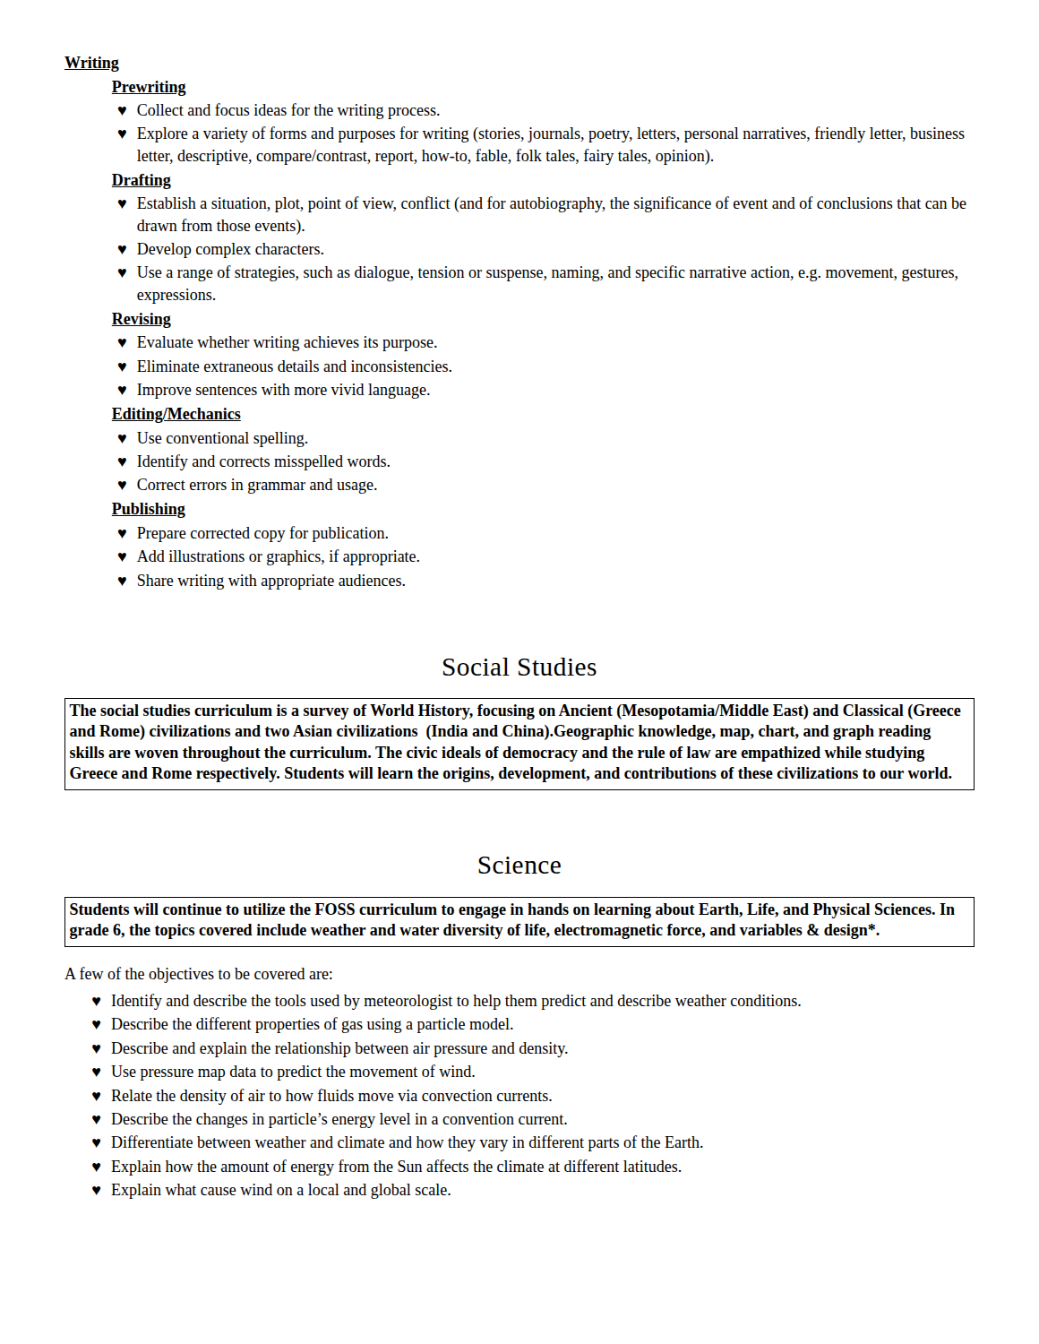Writing
Prewriting
Collect and focus ideas for the writing process.
Explore a variety of forms and purposes for writing (stories, journals, poetry, letters, personal narratives, friendly letter, business letter, descriptive, compare/contrast, report, how-to, fable, folk tales, fairy tales, opinion).
Drafting
Establish a situation, plot, point of view, conflict (and for autobiography, the significance of event and of conclusions that can be drawn from those events).
Develop complex characters.
Use a range of strategies, such as dialogue, tension or suspense, naming, and specific narrative action, e.g. movement, gestures, expressions.
Revising
Evaluate whether writing achieves its purpose.
Eliminate extraneous details and inconsistencies.
Improve sentences with more vivid language.
Editing/Mechanics
Use conventional spelling.
Identify and corrects misspelled words.
Correct errors in grammar and usage.
Publishing
Prepare corrected copy for publication.
Add illustrations or graphics, if appropriate.
Share writing with appropriate audiences.
Social Studies
The social studies curriculum is a survey of World History, focusing on Ancient (Mesopotamia/Middle East) and Classical (Greece and Rome) civilizations and two Asian civilizations (India and China).Geographic knowledge, map, chart, and graph reading skills are woven throughout the curriculum. The civic ideals of democracy and the rule of law are empathized while studying Greece and Rome respectively. Students will learn the origins, development, and contributions of these civilizations to our world.
Science
Students will continue to utilize the FOSS curriculum to engage in hands on learning about Earth, Life, and Physical Sciences. In grade 6, the topics covered include weather and water diversity of life, electromagnetic force, and variables & design*.
A few of the objectives to be covered are:
Identify and describe the tools used by meteorologist to help them predict and describe weather conditions.
Describe the different properties of gas using a particle model.
Describe and explain the relationship between air pressure and density.
Use pressure map data to predict the movement of wind.
Relate the density of air to how fluids move via convection currents.
Describe the changes in particle’s energy level in a convention current.
Differentiate between weather and climate and how they vary in different parts of the Earth.
Explain how the amount of energy from the Sun affects the climate at different latitudes.
Explain what cause wind on a local and global scale.